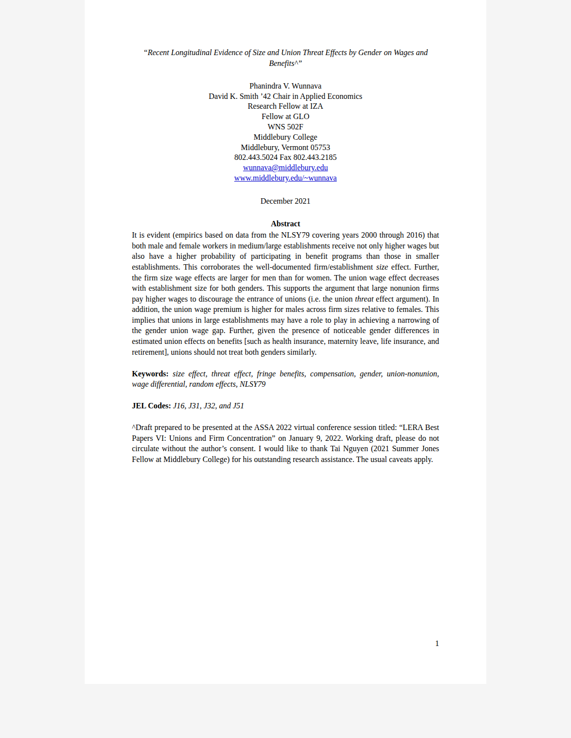“Recent Longitudinal Evidence of Size and Union Threat Effects by Gender on Wages and Benefits^”
Phanindra V. Wunnava
David K. Smith ’42 Chair in Applied Economics
Research Fellow at IZA
Fellow at GLO
WNS 502F
Middlebury College
Middlebury, Vermont 05753
802.443.5024 Fax 802.443.2185
wunnava@middlebury.edu
www.middlebury.edu/~wunnava
December 2021
Abstract
It is evident (empirics based on data from the NLSY79 covering years 2000 through 2016) that both male and female workers in medium/large establishments receive not only higher wages but also have a higher probability of participating in benefit programs than those in smaller establishments. This corroborates the well-documented firm/establishment size effect. Further, the firm size wage effects are larger for men than for women. The union wage effect decreases with establishment size for both genders. This supports the argument that large nonunion firms pay higher wages to discourage the entrance of unions (i.e. the union threat effect argument). In addition, the union wage premium is higher for males across firm sizes relative to females. This implies that unions in large establishments may have a role to play in achieving a narrowing of the gender union wage gap. Further, given the presence of noticeable gender differences in estimated union effects on benefits [such as health insurance, maternity leave, life insurance, and retirement], unions should not treat both genders similarly.
Keywords: size effect, threat effect, fringe benefits, compensation, gender, union-nonunion, wage differential, random effects, NLSY79
JEL Codes: J16, J31, J32, and J51
^Draft prepared to be presented at the ASSA 2022 virtual conference session titled: “LERA Best Papers VI: Unions and Firm Concentration” on January 9, 2022. Working draft, please do not circulate without the author’s consent. I would like to thank Tai Nguyen (2021 Summer Jones Fellow at Middlebury College) for his outstanding research assistance. The usual caveats apply.
1